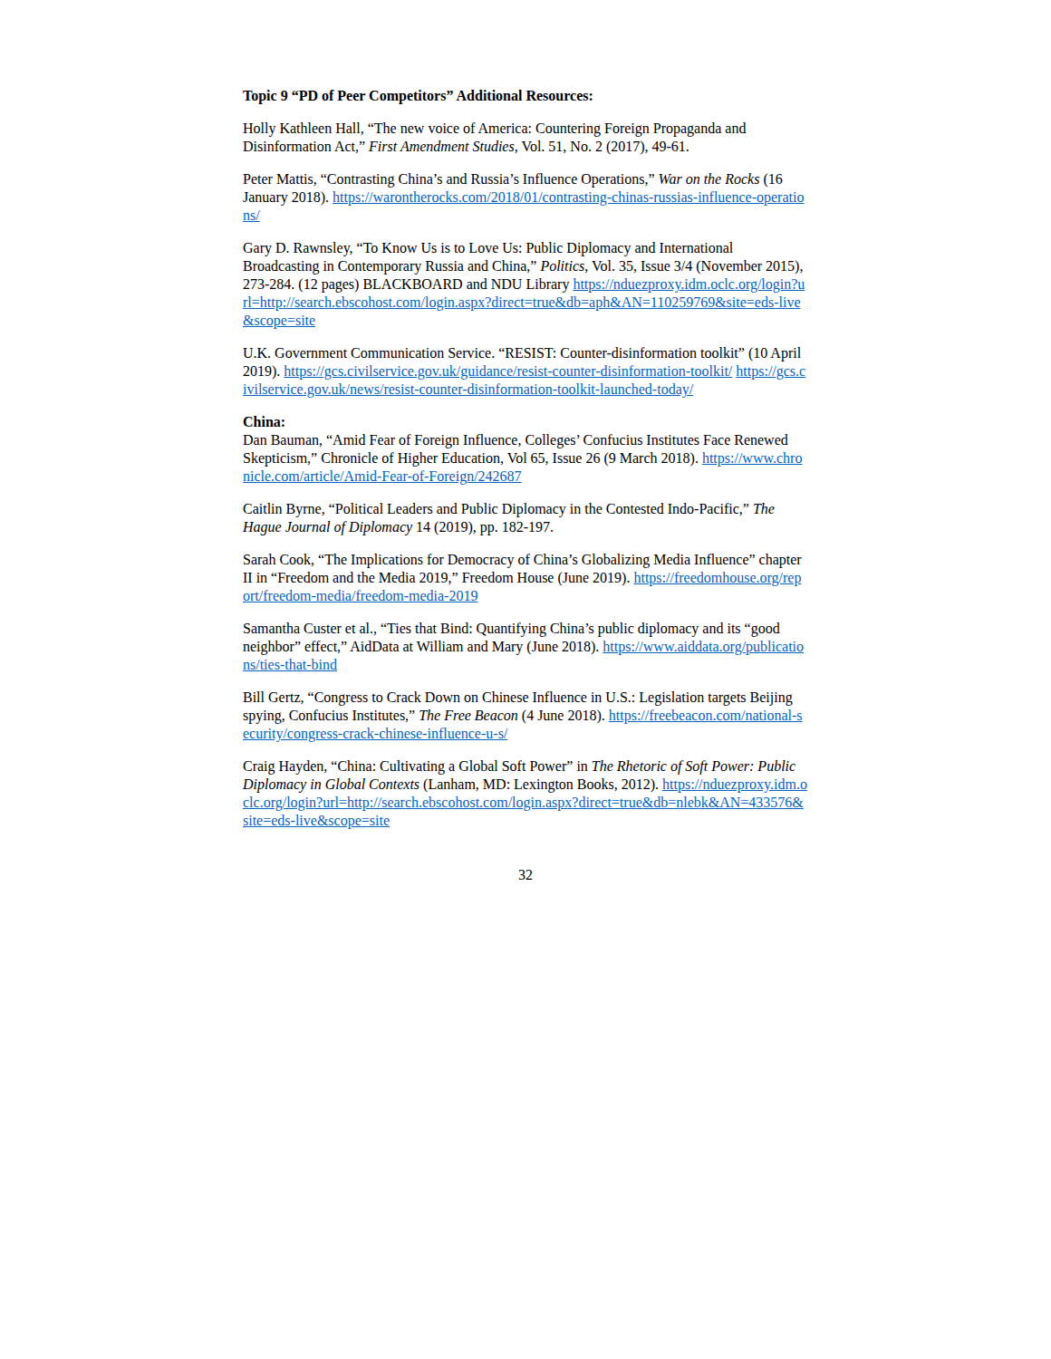Topic 9 “PD of Peer Competitors” Additional Resources:
Holly Kathleen Hall, “The new voice of America: Countering Foreign Propaganda and Disinformation Act,” First Amendment Studies, Vol. 51, No. 2 (2017), 49-61.
Peter Mattis, “Contrasting China’s and Russia’s Influence Operations,” War on the Rocks (16 January 2018). https://warontherocks.com/2018/01/contrasting-chinas-russias-influence-operations/
Gary D. Rawnsley, “To Know Us is to Love Us: Public Diplomacy and International Broadcasting in Contemporary Russia and China,” Politics, Vol. 35, Issue 3/4 (November 2015), 273-284. (12 pages) BLACKBOARD and NDU Library https://nduezproxy.idm.oclc.org/login?url=http://search.ebscohost.com/login.aspx?direct=true&db=aph&AN=110259769&site=eds-live&scope=site
U.K. Government Communication Service. “RESIST: Counter-disinformation toolkit” (10 April 2019). https://gcs.civilservice.gov.uk/guidance/resist-counter-disinformation-toolkit/ https://gcs.civilservice.gov.uk/news/resist-counter-disinformation-toolkit-launched-today/
China:
Dan Bauman, “Amid Fear of Foreign Influence, Colleges’ Confucius Institutes Face Renewed Skepticism,” Chronicle of Higher Education, Vol 65, Issue 26 (9 March 2018). https://www.chronicle.com/article/Amid-Fear-of-Foreign/242687
Caitlin Byrne, “Political Leaders and Public Diplomacy in the Contested Indo-Pacific,” The Hague Journal of Diplomacy 14 (2019), pp. 182-197.
Sarah Cook, “The Implications for Democracy of China’s Globalizing Media Influence” chapter II in “Freedom and the Media 2019,” Freedom House (June 2019). https://freedomhouse.org/report/freedom-media/freedom-media-2019
Samantha Custer et al., “Ties that Bind: Quantifying China’s public diplomacy and its “good neighbor” effect,” AidData at William and Mary (June 2018). https://www.aiddata.org/publications/ties-that-bind
Bill Gertz, “Congress to Crack Down on Chinese Influence in U.S.: Legislation targets Beijing spying, Confucius Institutes,” The Free Beacon (4 June 2018). https://freebeacon.com/national-security/congress-crack-chinese-influence-u-s/
Craig Hayden, “China: Cultivating a Global Soft Power” in The Rhetoric of Soft Power: Public Diplomacy in Global Contexts (Lanham, MD: Lexington Books, 2012). https://nduezproxy.idm.oclc.org/login?url=http://search.ebscohost.com/login.aspx?direct=true&db=nlebk&AN=433576&site=eds-live&scope=site
32